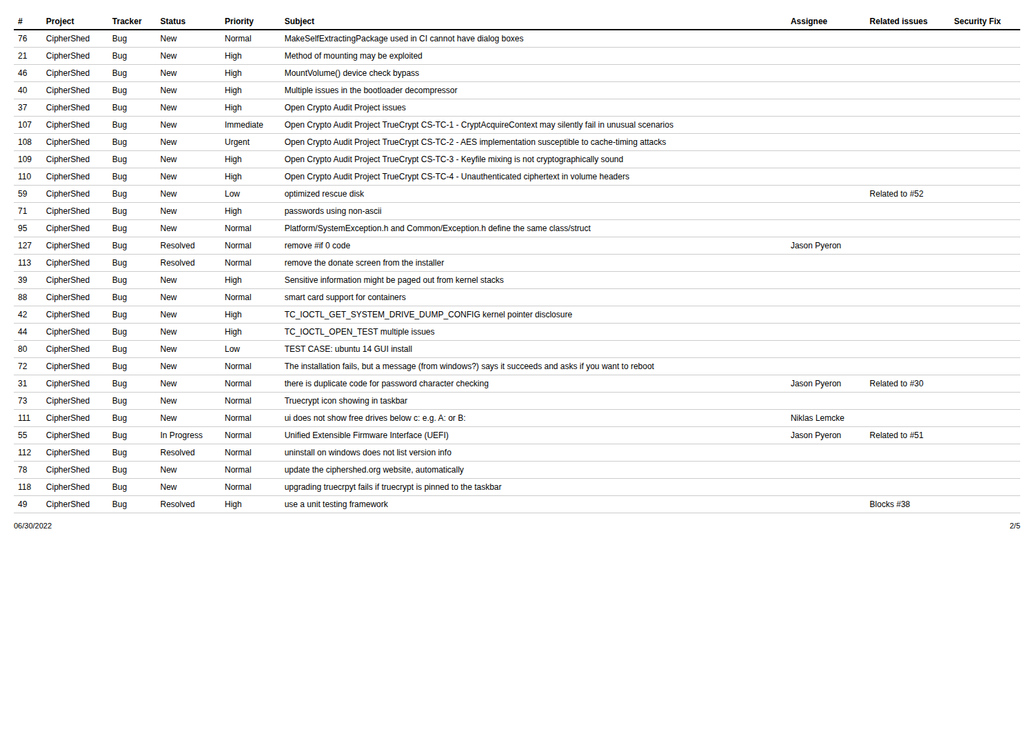| # | Project | Tracker | Status | Priority | Subject | Assignee | Related issues | Security Fix |
| --- | --- | --- | --- | --- | --- | --- | --- | --- |
| 76 | CipherShed | Bug | New | Normal | MakeSelfExtractingPackage used in CI cannot have dialog boxes | | | |
| 21 | CipherShed | Bug | New | High | Method of mounting may be exploited | | | |
| 46 | CipherShed | Bug | New | High | MountVolume() device check bypass | | | |
| 40 | CipherShed | Bug | New | High | Multiple issues in the bootloader decompressor | | | |
| 37 | CipherShed | Bug | New | High | Open Crypto Audit Project issues | | | |
| 107 | CipherShed | Bug | New | Immediate | Open Crypto Audit Project TrueCrypt CS-TC-1 - CryptAcquireContext may silently fail in unusual scenarios | | | |
| 108 | CipherShed | Bug | New | Urgent | Open Crypto Audit Project TrueCrypt CS-TC-2 - AES implementation susceptible to cache-timing attacks | | | |
| 109 | CipherShed | Bug | New | High | Open Crypto Audit Project TrueCrypt CS-TC-3 - Keyfile mixing is not cryptographically sound | | | |
| 110 | CipherShed | Bug | New | High | Open Crypto Audit Project TrueCrypt CS-TC-4 - Unauthenticated ciphertext in volume headers | | | |
| 59 | CipherShed | Bug | New | Low | optimized rescue disk | | Related to #52 | |
| 71 | CipherShed | Bug | New | High | passwords using non-ascii | | | |
| 95 | CipherShed | Bug | New | Normal | Platform/SystemException.h and Common/Exception.h define the same class/struct | | | |
| 127 | CipherShed | Bug | Resolved | Normal | remove #if 0 code | Jason Pyeron | | |
| 113 | CipherShed | Bug | Resolved | Normal | remove the donate screen from the installer | | | |
| 39 | CipherShed | Bug | New | High | Sensitive information might be paged out from kernel stacks | | | |
| 88 | CipherShed | Bug | New | Normal | smart card support for containers | | | |
| 42 | CipherShed | Bug | New | High | TC_IOCTL_GET_SYSTEM_DRIVE_DUMP_CONFIG kernel pointer disclosure | | | |
| 44 | CipherShed | Bug | New | High | TC_IOCTL_OPEN_TEST multiple issues | | | |
| 80 | CipherShed | Bug | New | Low | TEST CASE: ubuntu 14 GUI install | | | |
| 72 | CipherShed | Bug | New | Normal | The installation fails, but a message (from windows?) says it succeeds and asks if you want to reboot | | | |
| 31 | CipherShed | Bug | New | Normal | there is duplicate code for password character checking | Jason Pyeron | Related to #30 | |
| 73 | CipherShed | Bug | New | Normal | Truecrypt icon showing in taskbar | | | |
| 111 | CipherShed | Bug | New | Normal | ui does not show free drives below c: e.g. A: or B: | Niklas Lemcke | | |
| 55 | CipherShed | Bug | In Progress | Normal | Unified Extensible Firmware Interface (UEFI) | Jason Pyeron | Related to #51 | |
| 112 | CipherShed | Bug | Resolved | Normal | uninstall on windows does not list version info | | | |
| 78 | CipherShed | Bug | New | Normal | update the ciphershed.org website, automatically | | | |
| 118 | CipherShed | Bug | New | Normal | upgrading truecrpyt fails if truecrypt is pinned to the taskbar | | | |
| 49 | CipherShed | Bug | Resolved | High | use a unit testing framework | | Blocks #38 | |
06/30/2022 2/5